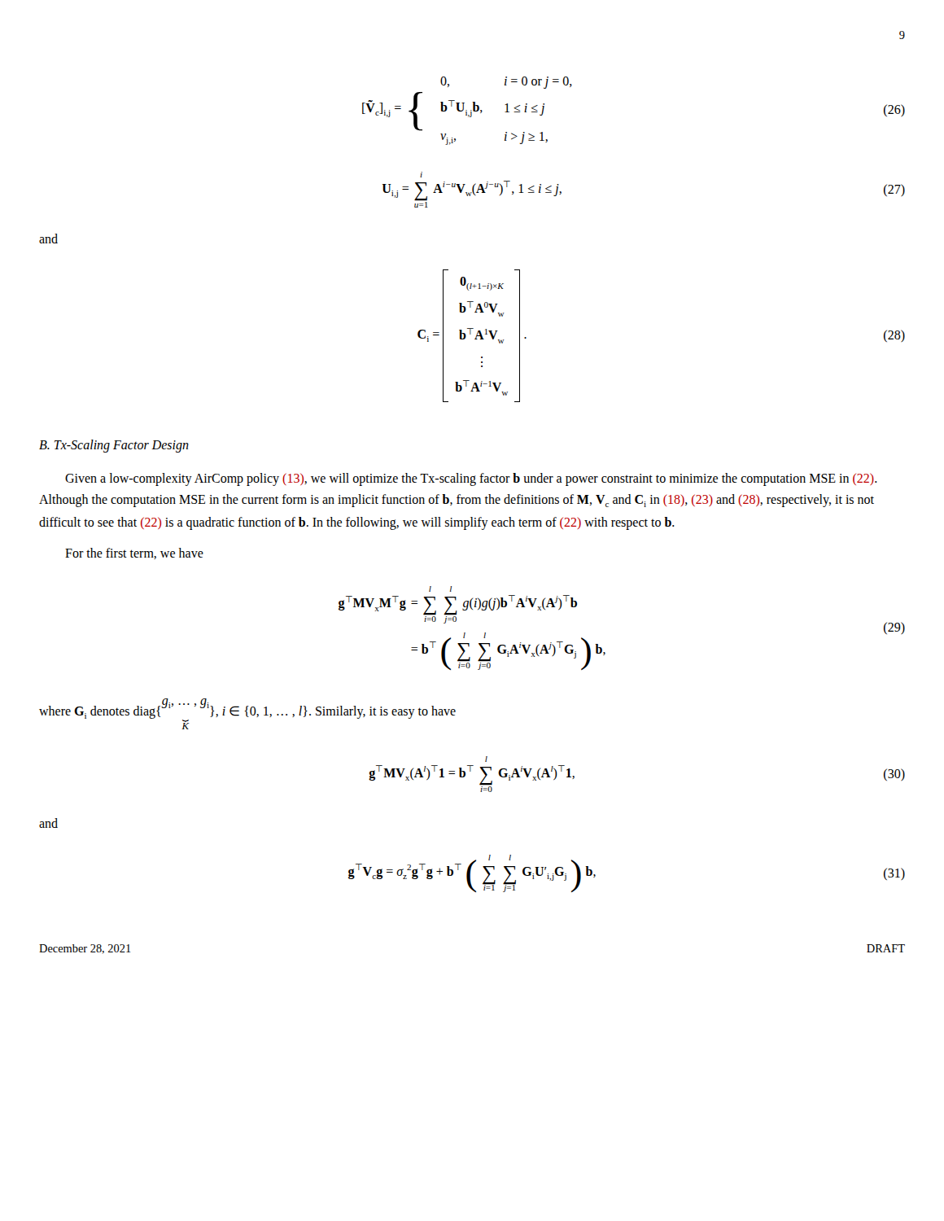9
[Ṽc]i,j = {
| 0, | i = 0 or j = 0, |
| b ⊤ U i,j b , | 1 ≤ i ≤ j |
| v j,i , | i > j ≥ 1, |
(26)
Ui,j = i ∑ u=1 Ai−uVw(Aj−u)⊤, 1 ≤ i ≤ j,
(27)
and
Ci =
| 0 ( l +1− i )× K |
| b ⊤ A 0 V w |
| b ⊤ A 1 V w |
| ⋮ |
| b ⊤ A i −1 V w |
.
(28)
B. Tx-Scaling Factor Design
Given a low-complexity AirComp policy (13), we will optimize the Tx-scaling factor b under a power constraint to minimize the computation MSE in (22). Although the computation MSE in the current form is an implicit function of b, from the definitions of M, Vc and Ci in (18), (23) and (28), respectively, it is not difficult to see that (22) is a quadratic function of b. In the following, we will simplify each term of (22) with respect to b.
For the first term, we have
| g ⊤ MV x M ⊤ g | = l ∑ i =0 l ∑ j =0 g ( i ) g ( j ) b ⊤ A i V x ( A j ) ⊤ b |
| | = b ⊤ ( l ∑ i =0 l ∑ j =0 G i A i V x ( A j ) ⊤ G j ) b , |
(29)
where Gi denotes diag{gi, … , gi⏟K}, i ∈ {0, 1, … , l}. Similarly, it is easy to have
g⊤MVx(Al)⊤1 = b⊤ l ∑ i=0 GiAiVx(Al)⊤1,
(30)
and
g⊤Vcg = σz2g⊤g + b⊤ ( l ∑ i=1 l ∑ j=1 GiU′i,jGj ) b,
(31)
December 28, 2021 DRAFT